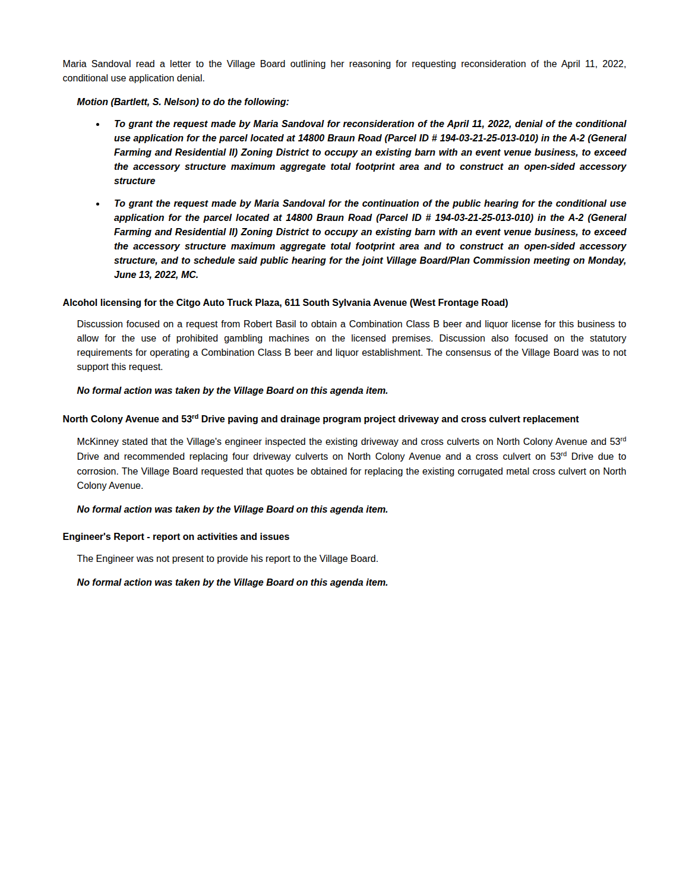Maria Sandoval read a letter to the Village Board outlining her reasoning for requesting reconsideration of the April 11, 2022, conditional use application denial.
Motion (Bartlett, S. Nelson) to do the following:
To grant the request made by Maria Sandoval for reconsideration of the April 11, 2022, denial of the conditional use application for the parcel located at 14800 Braun Road (Parcel ID # 194-03-21-25-013-010) in the A-2 (General Farming and Residential II) Zoning District to occupy an existing barn with an event venue business, to exceed the accessory structure maximum aggregate total footprint area and to construct an open-sided accessory structure
To grant the request made by Maria Sandoval for the continuation of the public hearing for the conditional use application for the parcel located at 14800 Braun Road (Parcel ID # 194-03-21-25-013-010) in the A-2 (General Farming and Residential II) Zoning District to occupy an existing barn with an event venue business, to exceed the accessory structure maximum aggregate total footprint area and to construct an open-sided accessory structure, and to schedule said public hearing for the joint Village Board/Plan Commission meeting on Monday, June 13, 2022, MC.
Alcohol licensing for the Citgo Auto Truck Plaza, 611 South Sylvania Avenue (West Frontage Road)
Discussion focused on a request from Robert Basil to obtain a Combination Class B beer and liquor license for this business to allow for the use of prohibited gambling machines on the licensed premises. Discussion also focused on the statutory requirements for operating a Combination Class B beer and liquor establishment. The consensus of the Village Board was to not support this request.
No formal action was taken by the Village Board on this agenda item.
North Colony Avenue and 53rd Drive paving and drainage program project driveway and cross culvert replacement
McKinney stated that the Village's engineer inspected the existing driveway and cross culverts on North Colony Avenue and 53rd Drive and recommended replacing four driveway culverts on North Colony Avenue and a cross culvert on 53rd Drive due to corrosion. The Village Board requested that quotes be obtained for replacing the existing corrugated metal cross culvert on North Colony Avenue.
No formal action was taken by the Village Board on this agenda item.
Engineer's Report - report on activities and issues
The Engineer was not present to provide his report to the Village Board.
No formal action was taken by the Village Board on this agenda item.